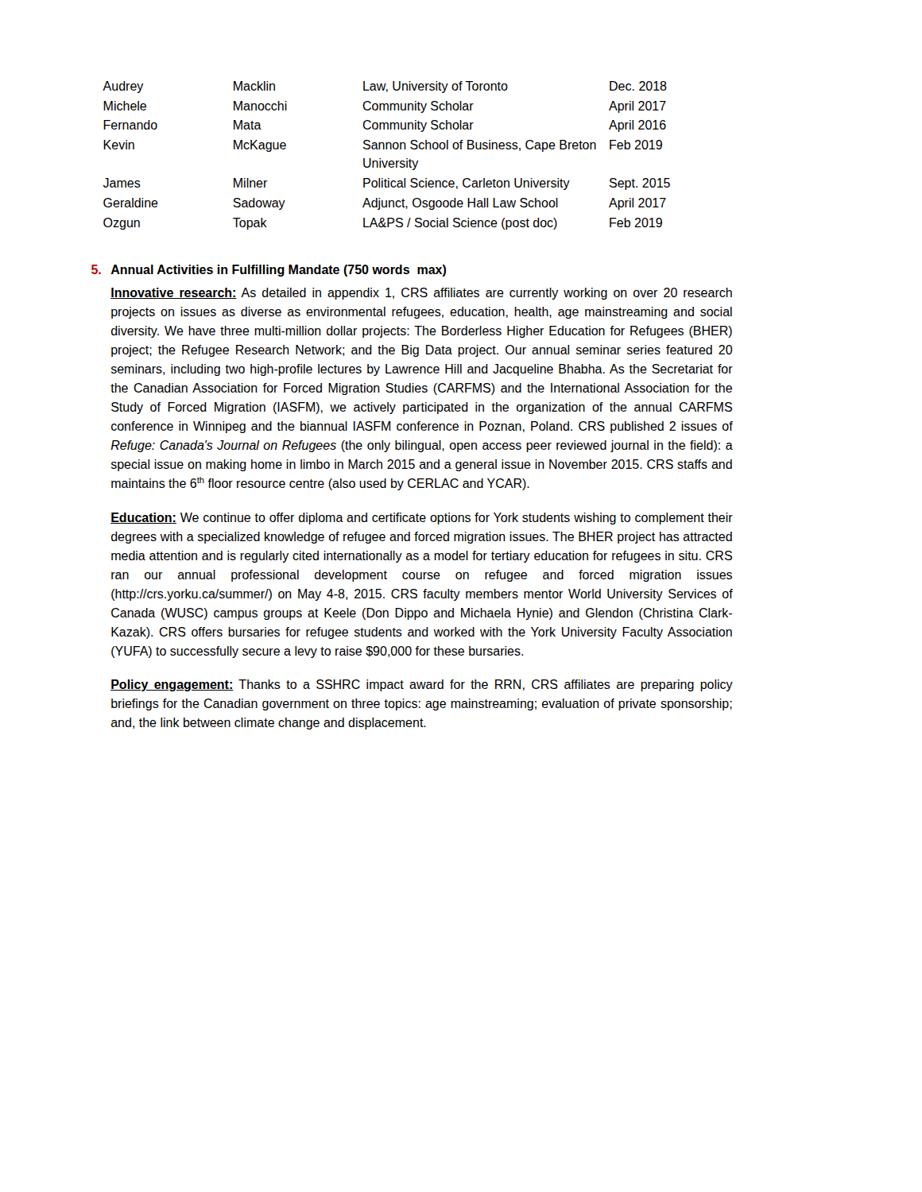| Audrey | Macklin | Law, University of Toronto | Dec. 2018 |
| Michele | Manocchi | Community Scholar | April 2017 |
| Fernando | Mata | Community Scholar | April 2016 |
| Kevin | McKague | Sannon School of Business, Cape Breton University | Feb 2019 |
| James | Milner | Political Science, Carleton University | Sept. 2015 |
| Geraldine | Sadoway | Adjunct, Osgoode Hall Law School | April 2017 |
| Ozgun | Topak | LA&PS / Social Science (post doc) | Feb 2019 |
Annual Activities in Fulfilling Mandate (750 words max)
Innovative research: As detailed in appendix 1, CRS affiliates are currently working on over 20 research projects on issues as diverse as environmental refugees, education, health, age mainstreaming and social diversity. We have three multi-million dollar projects: The Borderless Higher Education for Refugees (BHER) project; the Refugee Research Network; and the Big Data project. Our annual seminar series featured 20 seminars, including two high-profile lectures by Lawrence Hill and Jacqueline Bhabha. As the Secretariat for the Canadian Association for Forced Migration Studies (CARFMS) and the International Association for the Study of Forced Migration (IASFM), we actively participated in the organization of the annual CARFMS conference in Winnipeg and the biannual IASFM conference in Poznan, Poland. CRS published 2 issues of Refuge: Canada's Journal on Refugees (the only bilingual, open access peer reviewed journal in the field): a special issue on making home in limbo in March 2015 and a general issue in November 2015. CRS staffs and maintains the 6th floor resource centre (also used by CERLAC and YCAR).
Education: We continue to offer diploma and certificate options for York students wishing to complement their degrees with a specialized knowledge of refugee and forced migration issues. The BHER project has attracted media attention and is regularly cited internationally as a model for tertiary education for refugees in situ. CRS ran our annual professional development course on refugee and forced migration issues (http://crs.yorku.ca/summer/) on May 4-8, 2015. CRS faculty members mentor World University Services of Canada (WUSC) campus groups at Keele (Don Dippo and Michaela Hynie) and Glendon (Christina Clark-Kazak). CRS offers bursaries for refugee students and worked with the York University Faculty Association (YUFA) to successfully secure a levy to raise $90,000 for these bursaries.
Policy engagement: Thanks to a SSHRC impact award for the RRN, CRS affiliates are preparing policy briefings for the Canadian government on three topics: age mainstreaming; evaluation of private sponsorship; and, the link between climate change and displacement.